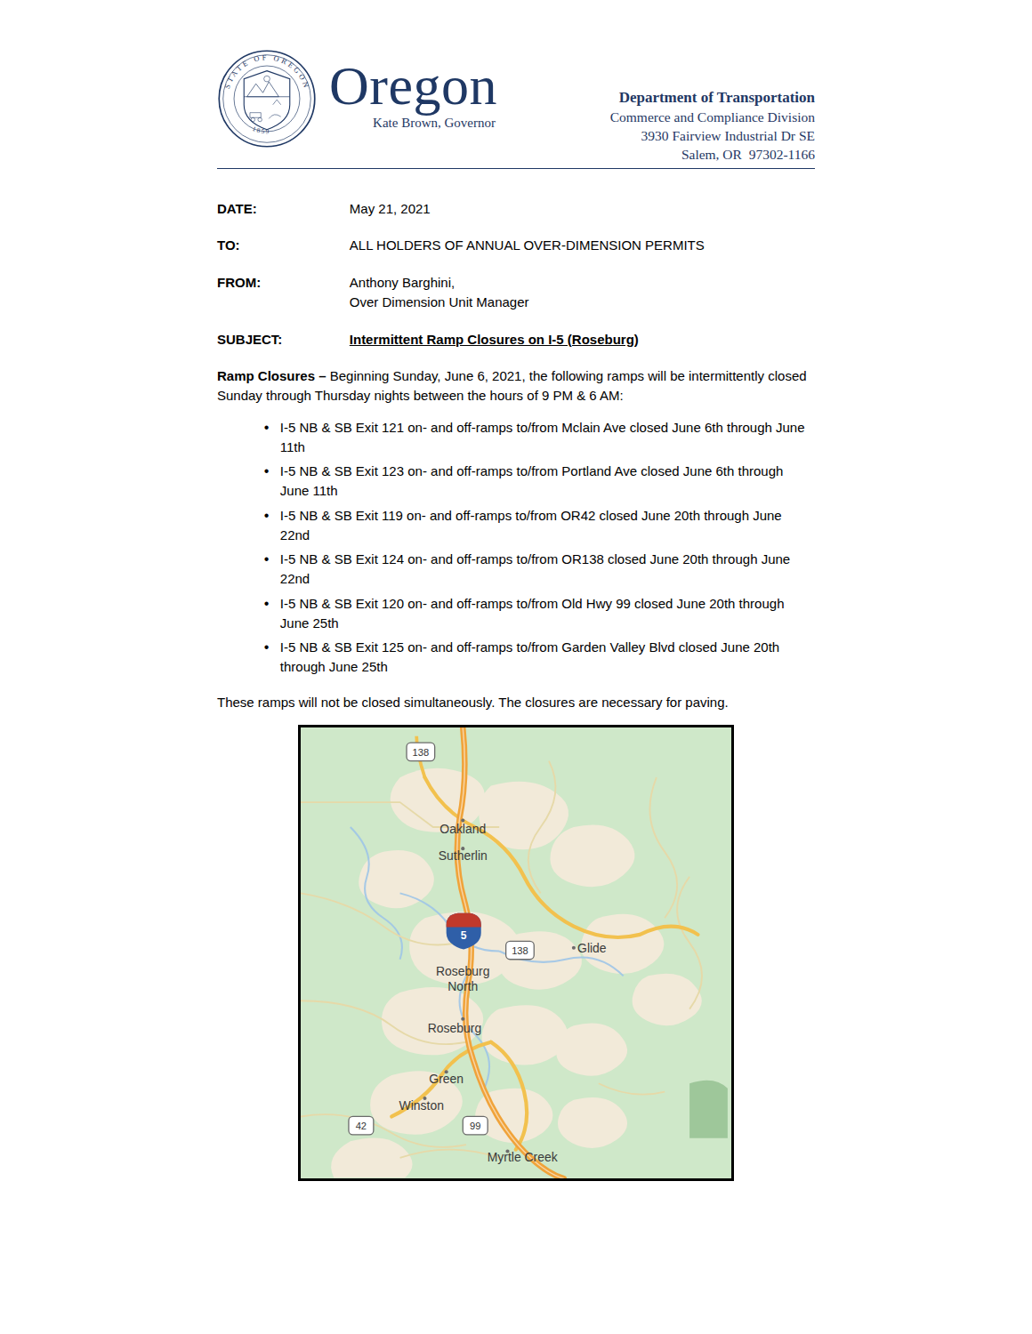STATE OF OREGON 1859
Oregon
Kate Brown, Governor
Department of Transportation
Commerce and Compliance Division
3930 Fairview Industrial Dr SE
Salem, OR 97302-1166
DATE:
May 21, 2021
TO:
ALL HOLDERS OF ANNUAL OVER-DIMENSION PERMITS
FROM:
Anthony Barghini, Over Dimension Unit Manager
SUBJECT:
Intermittent Ramp Closures on I-5 (Roseburg)
Ramp Closures – Beginning Sunday, June 6, 2021, the following ramps will be intermittently closed Sunday through Thursday nights between the hours of 9 PM & 6 AM:
I-5 NB & SB Exit 121 on- and off-ramps to/from Mclain Ave closed June 6th through June 11th
I-5 NB & SB Exit 123 on- and off-ramps to/from Portland Ave closed June 6th through June 11th
I-5 NB & SB Exit 119 on- and off-ramps to/from OR42 closed June 20th through June 22nd
I-5 NB & SB Exit 124 on- and off-ramps to/from OR138 closed June 20th through June 22nd
I-5 NB & SB Exit 120 on- and off-ramps to/from Old Hwy 99 closed June 20th through June 25th
I-5 NB & SB Exit 125 on- and off-ramps to/from Garden Valley Blvd closed June 20th through June 25th
These ramps will not be closed simultaneously. The closures are necessary for paving.
138 138 5 42 99 Oakland Sutherlin Glide Roseburg North Roseburg Green Winston Myrtle Creek